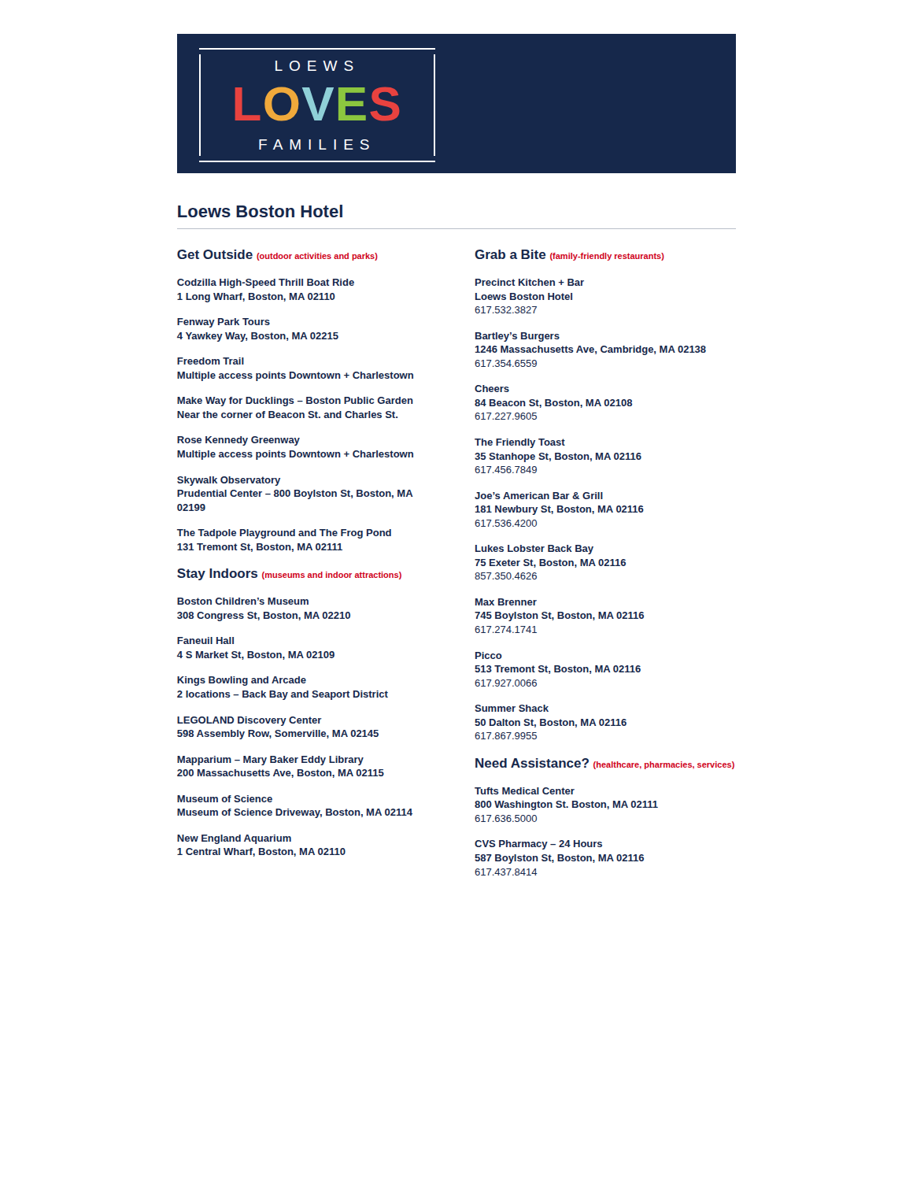LOEWS
LOVES
FAMILIES
Loews Boston Hotel
Get Outside (outdoor activities and parks)
Codzilla High-Speed Thrill Boat Ride
1 Long Wharf, Boston, MA 02110
Fenway Park Tours
4 Yawkey Way, Boston, MA 02215
Freedom Trail
Multiple access points Downtown + Charlestown
Make Way for Ducklings – Boston Public Garden
Near the corner of Beacon St. and Charles St.
Rose Kennedy Greenway
Multiple access points Downtown + Charlestown
Skywalk Observatory
Prudential Center – 800 Boylston St, Boston, MA 02199
The Tadpole Playground and The Frog Pond
131 Tremont St, Boston, MA 02111
Stay Indoors (museums and indoor attractions)
Boston Children’s Museum
308 Congress St, Boston, MA 02210
Faneuil Hall
4 S Market St, Boston, MA 02109
Kings Bowling and Arcade
2 locations – Back Bay and Seaport District
LEGOLAND Discovery Center
598 Assembly Row, Somerville, MA 02145
Mapparium – Mary Baker Eddy Library
200 Massachusetts Ave, Boston, MA 02115
Museum of Science
Museum of Science Driveway, Boston, MA 02114
New England Aquarium
1 Central Wharf, Boston, MA 02110
Grab a Bite (family-friendly restaurants)
Precinct Kitchen + Bar
Loews Boston Hotel
617.532.3827
Bartley’s Burgers
1246 Massachusetts Ave, Cambridge, MA 02138
617.354.6559
Cheers
84 Beacon St, Boston, MA 02108
617.227.9605
The Friendly Toast
35 Stanhope St, Boston, MA 02116
617.456.7849
Joe’s American Bar & Grill
181 Newbury St, Boston, MA 02116
617.536.4200
Lukes Lobster Back Bay
75 Exeter St, Boston, MA 02116
857.350.4626
Max Brenner
745 Boylston St, Boston, MA 02116
617.274.1741
Picco
513 Tremont St, Boston, MA 02116
617.927.0066
Summer Shack
50 Dalton St, Boston, MA 02116
617.867.9955
Need Assistance? (healthcare, pharmacies, services)
Tufts Medical Center
800 Washington St. Boston, MA 02111
617.636.5000
CVS Pharmacy – 24 Hours
587 Boylston St, Boston, MA 02116
617.437.8414